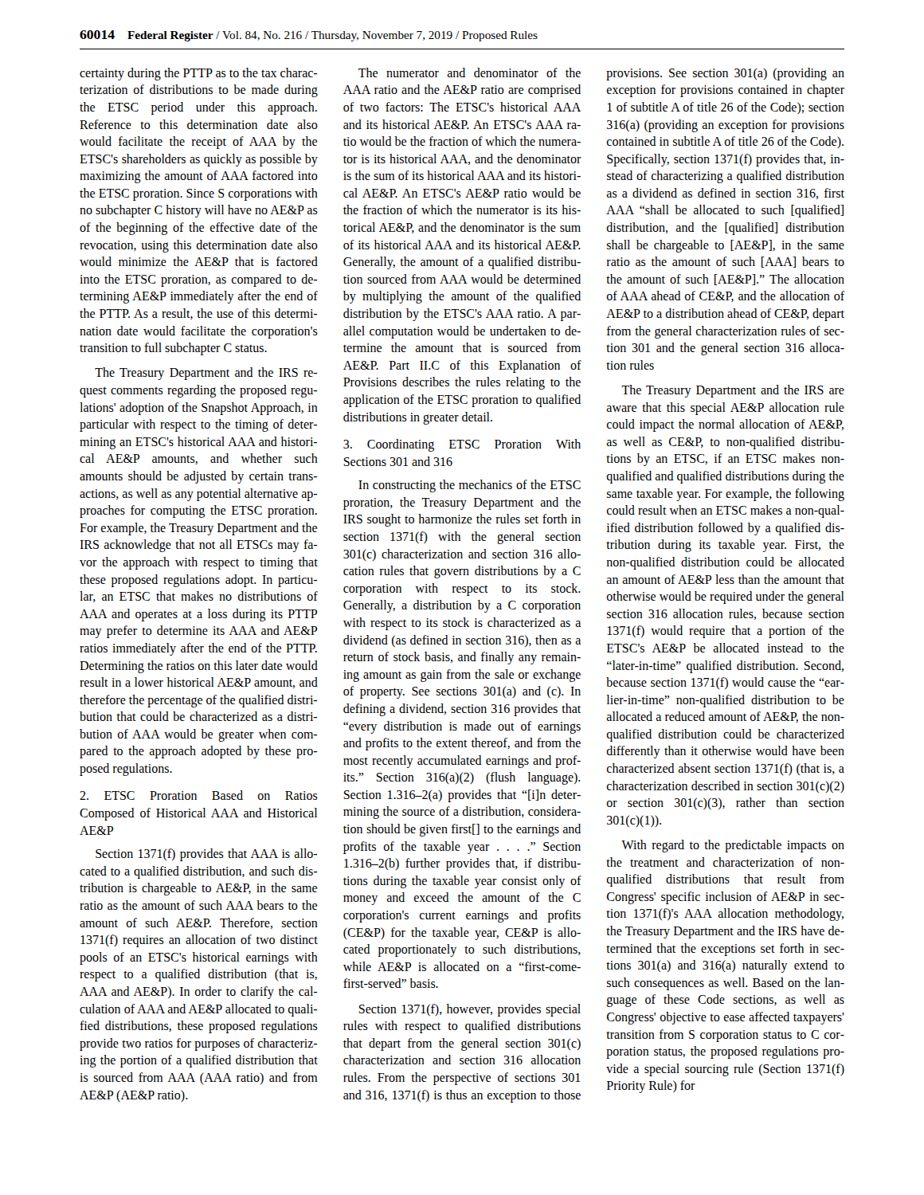60014 Federal Register / Vol. 84, No. 216 / Thursday, November 7, 2019 / Proposed Rules
certainty during the PTTP as to the tax characterization of distributions to be made during the ETSC period under this approach. Reference to this determination date also would facilitate the receipt of AAA by the ETSC's shareholders as quickly as possible by maximizing the amount of AAA factored into the ETSC proration. Since S corporations with no subchapter C history will have no AE&P as of the beginning of the effective date of the revocation, using this determination date also would minimize the AE&P that is factored into the ETSC proration, as compared to determining AE&P immediately after the end of the PTTP. As a result, the use of this determination date would facilitate the corporation's transition to full subchapter C status.
The Treasury Department and the IRS request comments regarding the proposed regulations' adoption of the Snapshot Approach, in particular with respect to the timing of determining an ETSC's historical AAA and historical AE&P amounts, and whether such amounts should be adjusted by certain transactions, as well as any potential alternative approaches for computing the ETSC proration. For example, the Treasury Department and the IRS acknowledge that not all ETSCs may favor the approach with respect to timing that these proposed regulations adopt. In particular, an ETSC that makes no distributions of AAA and operates at a loss during its PTTP may prefer to determine its AAA and AE&P ratios immediately after the end of the PTTP. Determining the ratios on this later date would result in a lower historical AE&P amount, and therefore the percentage of the qualified distribution that could be characterized as a distribution of AAA would be greater when compared to the approach adopted by these proposed regulations.
2. ETSC Proration Based on Ratios Composed of Historical AAA and Historical AE&P
Section 1371(f) provides that AAA is allocated to a qualified distribution, and such distribution is chargeable to AE&P, in the same ratio as the amount of such AAA bears to the amount of such AE&P. Therefore, section 1371(f) requires an allocation of two distinct pools of an ETSC's historical earnings with respect to a qualified distribution (that is, AAA and AE&P). In order to clarify the calculation of AAA and AE&P allocated to qualified distributions, these proposed regulations provide two ratios for purposes of characterizing the portion of a qualified distribution that is sourced from AAA (AAA ratio) and from AE&P (AE&P ratio).
The numerator and denominator of the AAA ratio and the AE&P ratio are comprised of two factors: The ETSC's historical AAA and its historical AE&P. An ETSC's AAA ratio would be the fraction of which the numerator is its historical AAA, and the denominator is the sum of its historical AAA and its historical AE&P. An ETSC's AE&P ratio would be the fraction of which the numerator is its historical AE&P, and the denominator is the sum of its historical AAA and its historical AE&P. Generally, the amount of a qualified distribution sourced from AAA would be determined by multiplying the amount of the qualified distribution by the ETSC's AAA ratio. A parallel computation would be undertaken to determine the amount that is sourced from AE&P. Part II.C of this Explanation of Provisions describes the rules relating to the application of the ETSC proration to qualified distributions in greater detail.
3. Coordinating ETSC Proration With Sections 301 and 316
In constructing the mechanics of the ETSC proration, the Treasury Department and the IRS sought to harmonize the rules set forth in section 1371(f) with the general section 301(c) characterization and section 316 allocation rules that govern distributions by a C corporation with respect to its stock. Generally, a distribution by a C corporation with respect to its stock is characterized as a dividend (as defined in section 316), then as a return of stock basis, and finally any remaining amount as gain from the sale or exchange of property. See sections 301(a) and (c). In defining a dividend, section 316 provides that “every distribution is made out of earnings and profits to the extent thereof, and from the most recently accumulated earnings and profits.” Section 316(a)(2) (flush language). Section 1.316–2(a) provides that “[i]n determining the source of a distribution, consideration should be given first[] to the earnings and profits of the taxable year . . . .” Section 1.316–2(b) further provides that, if distributions during the taxable year consist only of money and exceed the amount of the C corporation's current earnings and profits (CE&P) for the taxable year, CE&P is allocated proportionately to such distributions, while AE&P is allocated on a “first-come-first-served” basis.
Section 1371(f), however, provides special rules with respect to qualified distributions that depart from the general section 301(c) characterization and section 316 allocation rules. From the perspective of sections 301 and 316, 1371(f) is thus an exception to those provisions. See section 301(a) (providing an exception for provisions contained in chapter 1 of subtitle A of title 26 of the Code); section 316(a) (providing an exception for provisions contained in subtitle A of title 26 of the Code). Specifically, section 1371(f) provides that, instead of characterizing a qualified distribution as a dividend as defined in section 316, first AAA “shall be allocated to such [qualified] distribution, and the [qualified] distribution shall be chargeable to [AE&P], in the same ratio as the amount of such [AAA] bears to the amount of such [AE&P].” The allocation of AAA ahead of CE&P, and the allocation of AE&P to a distribution ahead of CE&P, depart from the general characterization rules of section 301 and the general section 316 allocation rules
The Treasury Department and the IRS are aware that this special AE&P allocation rule could impact the normal allocation of AE&P, as well as CE&P, to non-qualified distributions by an ETSC, if an ETSC makes non-qualified and qualified distributions during the same taxable year. For example, the following could result when an ETSC makes a non-qualified distribution followed by a qualified distribution during its taxable year. First, the non-qualified distribution could be allocated an amount of AE&P less than the amount that otherwise would be required under the general section 316 allocation rules, because section 1371(f) would require that a portion of the ETSC's AE&P be allocated instead to the “later-in-time” qualified distribution. Second, because section 1371(f) would cause the “earlier-in-time” non-qualified distribution to be allocated a reduced amount of AE&P, the non-qualified distribution could be characterized differently than it otherwise would have been characterized absent section 1371(f) (that is, a characterization described in section 301(c)(2) or section 301(c)(3), rather than section 301(c)(1)).
With regard to the predictable impacts on the treatment and characterization of non-qualified distributions that result from Congress' specific inclusion of AE&P in section 1371(f)'s AAA allocation methodology, the Treasury Department and the IRS have determined that the exceptions set forth in sections 301(a) and 316(a) naturally extend to such consequences as well. Based on the language of these Code sections, as well as Congress' objective to ease affected taxpayers' transition from S corporation status to C corporation status, the proposed regulations provide a special sourcing rule (Section 1371(f) Priority Rule) for